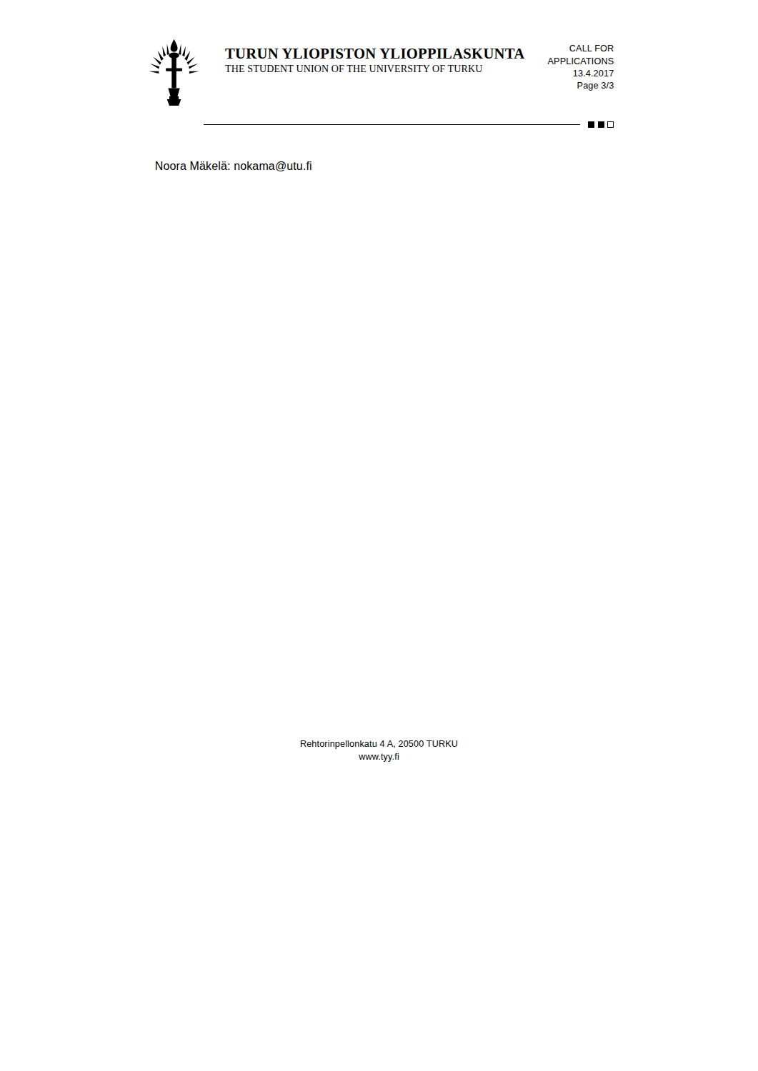TURUN YLIOPISTON YLIOPPILASKUNTA
THE STUDENT UNION OF THE UNIVERSITY OF TURKU
CALL FOR APPLICATIONS
13.4.2017
Page 3/3
Noora Mäkelä: nokama@utu.fi
Rehtorinpellonkatu 4 A, 20500 TURKU
www.tyy.fi